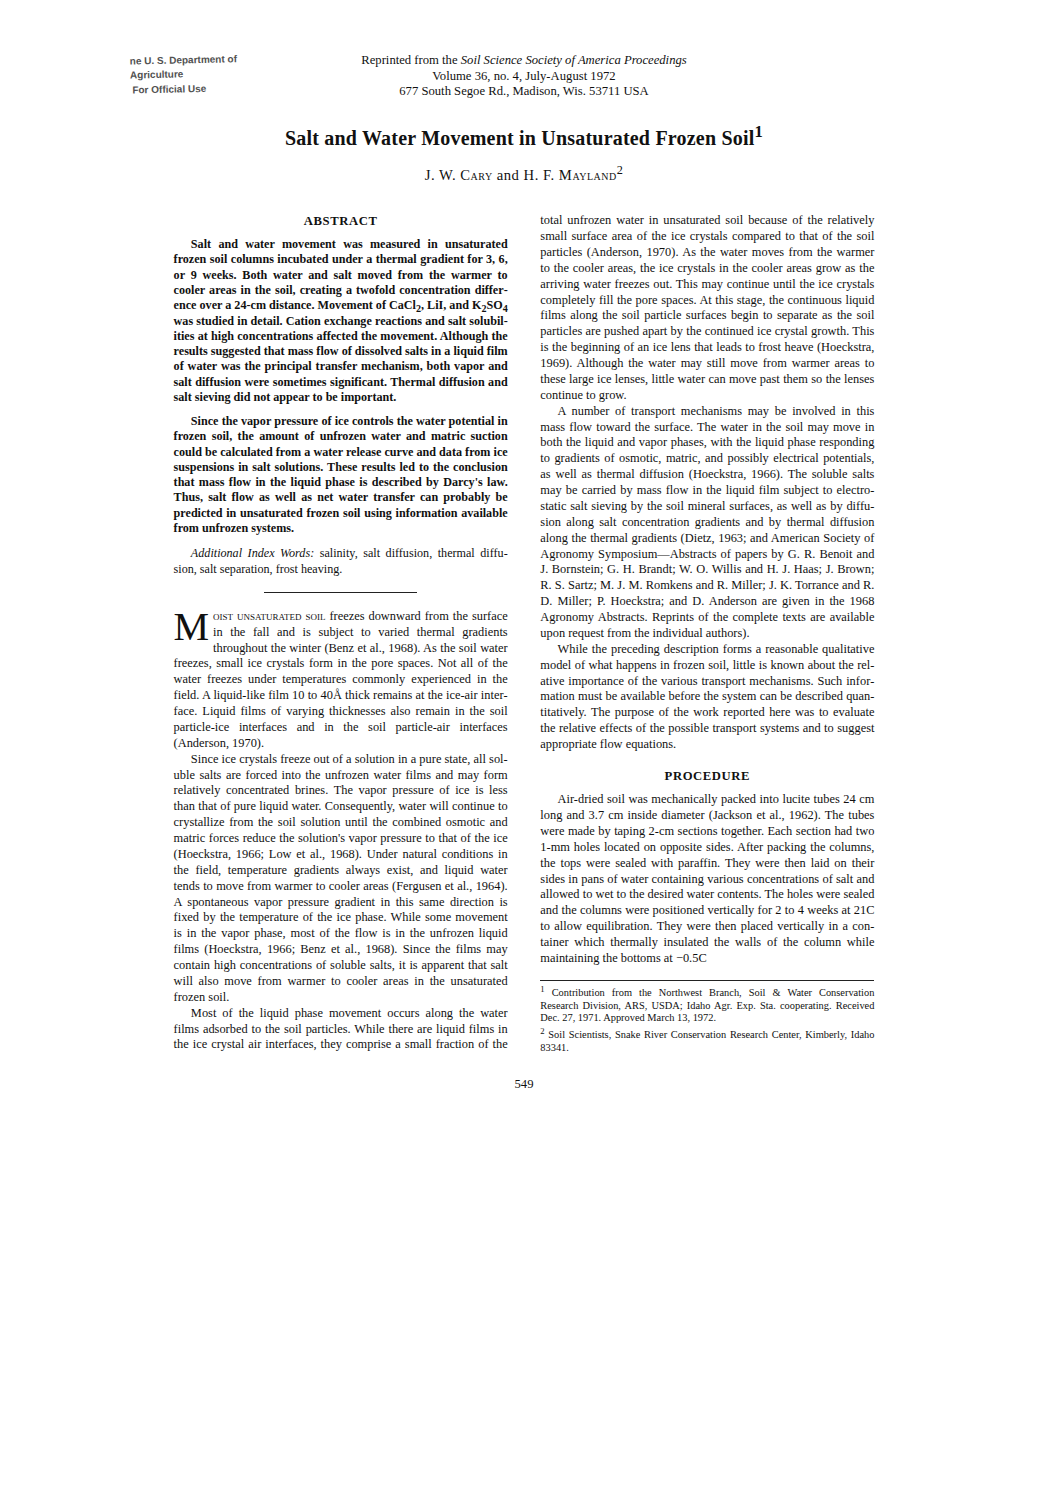ne U. S. Department of Agriculture
For Official Use
Reprinted from the Soil Science Society of America Proceedings
Volume 36, no. 4, July-August 1972
677 South Segoe Rd., Madison, Wis. 53711 USA
Salt and Water Movement in Unsaturated Frozen Soil1
J. W. Cary and H. F. Mayland2
ABSTRACT
Salt and water movement was measured in unsaturated frozen soil columns incubated under a thermal gradient for 3, 6, or 9 weeks. Both water and salt moved from the warmer to cooler areas in the soil, creating a twofold concentration difference over a 24-cm distance. Movement of CaCl2, LiI, and K2SO4 was studied in detail. Cation exchange reactions and salt solubilities at high concentrations affected the movement. Although the results suggested that mass flow of dissolved salts in a liquid film of water was the principal transfer mechanism, both vapor and salt diffusion were sometimes significant. Thermal diffusion and salt sieving did not appear to be important.
Since the vapor pressure of ice controls the water potential in frozen soil, the amount of unfrozen water and matric suction could be calculated from a water release curve and data from ice suspensions in salt solutions. These results led to the conclusion that mass flow in the liquid phase is described by Darcy's law. Thus, salt flow as well as net water transfer can probably be predicted in unsaturated frozen soil using information available from unfrozen systems.
Additional Index Words: salinity, salt diffusion, thermal diffusion, salt separation, frost heaving.
Moist unsaturated soil freezes downward from the surface in the fall and is subject to varied thermal gradients throughout the winter (Benz et al., 1968). As the soil water freezes, small ice crystals form in the pore spaces. Not all of the water freezes under temperatures commonly experienced in the field. A liquid-like film 10 to 40Å thick remains at the ice-air interface. Liquid films of varying thicknesses also remain in the soil particle-ice interfaces and in the soil particle-air interfaces (Anderson, 1970).
Since ice crystals freeze out of a solution in a pure state, all soluble salts are forced into the unfrozen water films and may form relatively concentrated brines. The vapor pressure of ice is less than that of pure liquid water. Consequently, water will continue to crystallize from the soil solution until the combined osmotic and matric forces reduce the solution's vapor pressure to that of the ice (Hoeckstra, 1966; Low et al., 1968). Under natural conditions in the field, temperature gradients always exist, and liquid water tends to move from warmer to cooler areas (Fergusen et al., 1964). A spontaneous vapor pressure gradient in this same direction is fixed by the temperature of the ice phase. While some movement is in the vapor phase, most of the flow is in the unfrozen liquid films (Hoeckstra, 1966; Benz et al., 1968). Since the films may contain high concentrations of soluble salts, it is apparent that salt will also move from warmer to cooler areas in the unsaturated frozen soil.
Most of the liquid phase movement occurs along the water films adsorbed to the soil particles. While there are liquid films in the ice crystal air interfaces, they comprise a small fraction of the total unfrozen water in unsaturated soil because of the relatively small surface area of the ice crystals compared to that of the soil particles (Anderson, 1970). As the water moves from the warmer to the cooler areas, the ice crystals in the cooler areas grow as the arriving water freezes out. This may continue until the ice crystals completely fill the pore spaces. At this stage, the continuous liquid films along the soil particle surfaces begin to separate as the soil particles are pushed apart by the continued ice crystal growth. This is the beginning of an ice lens that leads to frost heave (Hoeckstra, 1969). Although the water may still move from warmer areas to these large ice lenses, little water can move past them so the lenses continue to grow.
A number of transport mechanisms may be involved in this mass flow toward the surface. The water in the soil may move in both the liquid and vapor phases, with the liquid phase responding to gradients of osmotic, matric, and possibly electrical potentials, as well as thermal diffusion (Hoeckstra, 1966). The soluble salts may be carried by mass flow in the liquid film subject to electrostatic salt sieving by the soil mineral surfaces, as well as by diffusion along salt concentration gradients and by thermal diffusion along the thermal gradients (Dietz, 1963; and American Society of Agronomy Symposium—Abstracts of papers by G. R. Benoit and J. Bornstein; G. H. Brandt; W. O. Willis and H. J. Haas; J. Brown; R. S. Sartz; M. J. M. Romkens and R. Miller; J. K. Torrance and R. D. Miller; P. Hoeckstra; and D. Anderson are given in the 1968 Agronomy Abstracts. Reprints of the complete texts are available upon request from the individual authors).
While the preceding description forms a reasonable qualitative model of what happens in frozen soil, little is known about the relative importance of the various transport mechanisms. Such information must be available before the system can be described quantitatively. The purpose of the work reported here was to evaluate the relative effects of the possible transport systems and to suggest appropriate flow equations.
PROCEDURE
Air-dried soil was mechanically packed into lucite tubes 24 cm long and 3.7 cm inside diameter (Jackson et al., 1962). The tubes were made by taping 2-cm sections together. Each section had two 1-mm holes located on opposite sides. After packing the columns, the tops were sealed with paraffin. They were then laid on their sides in pans of water containing various concentrations of salt and allowed to wet to the desired water contents. The holes were sealed and the columns were positioned vertically for 2 to 4 weeks at 21C to allow equilibration. They were then placed vertically in a container which thermally insulated the walls of the column while maintaining the bottoms at −0.5C
1 Contribution from the Northwest Branch, Soil & Water Conservation Research Division, ARS, USDA; Idaho Agr. Exp. Sta. cooperating. Received Dec. 27, 1971. Approved March 13, 1972.
2 Soil Scientists, Snake River Conservation Research Center, Kimberly, Idaho 83341.
549